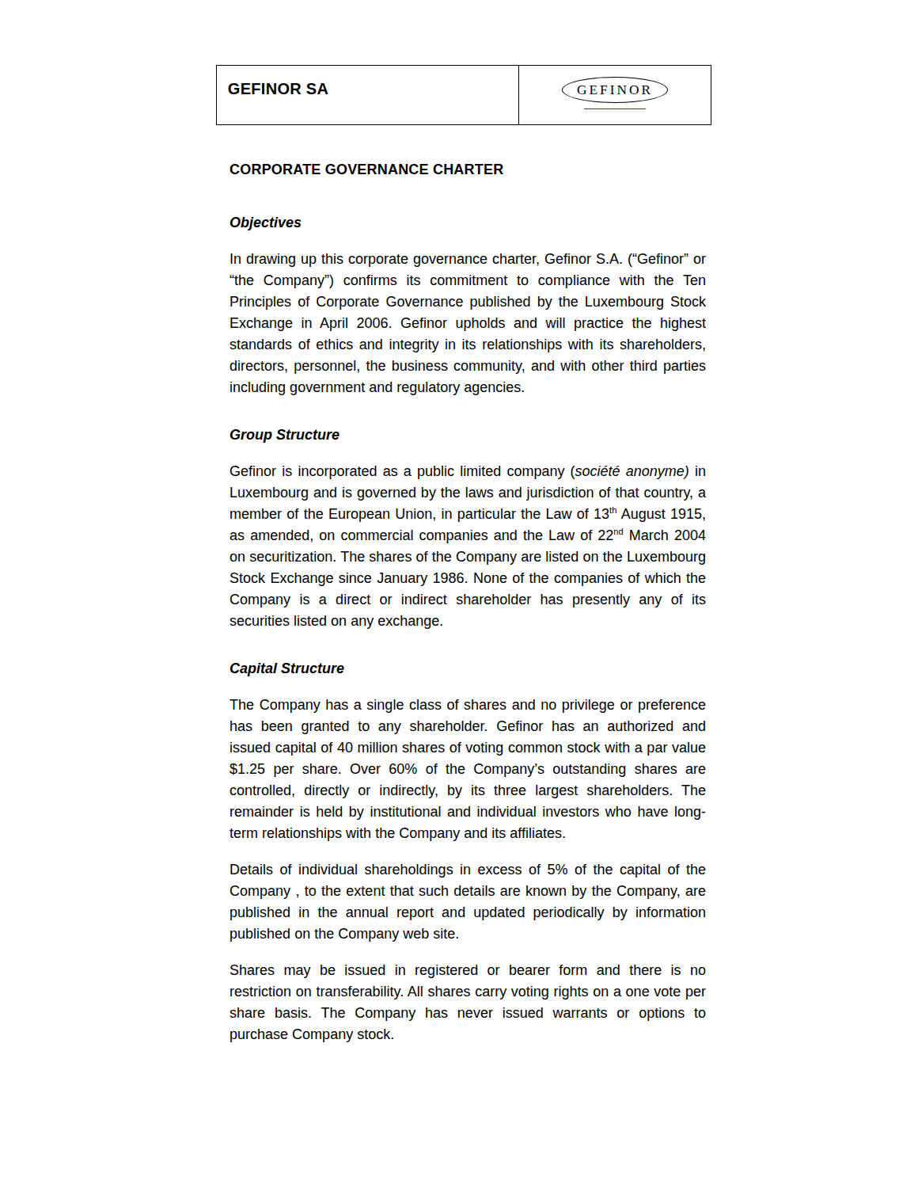GEFINOR SA
GEFINOR
CORPORATE GOVERNANCE CHARTER
Objectives
In drawing up this corporate governance charter, Gefinor S.A. (“Gefinor” or “the Company”) confirms its commitment to compliance with the Ten Principles of Corporate Governance published by the Luxembourg Stock Exchange in April 2006. Gefinor upholds and will practice the highest standards of ethics and integrity in its relationships with its shareholders, directors, personnel, the business community, and with other third parties including government and regulatory agencies.
Group Structure
Gefinor is incorporated as a public limited company (société anonyme) in Luxembourg and is governed by the laws and jurisdiction of that country, a member of the European Union, in particular the Law of 13th August 1915, as amended, on commercial companies and the Law of 22nd March 2004 on securitization. The shares of the Company are listed on the Luxembourg Stock Exchange since January 1986. None of the companies of which the Company is a direct or indirect shareholder has presently any of its securities listed on any exchange.
Capital Structure
The Company has a single class of shares and no privilege or preference has been granted to any shareholder. Gefinor has an authorized and issued capital of 40 million shares of voting common stock with a par value $1.25 per share. Over 60% of the Company’s outstanding shares are controlled, directly or indirectly, by its three largest shareholders. The remainder is held by institutional and individual investors who have long-term relationships with the Company and its affiliates.
Details of individual shareholdings in excess of 5% of the capital of the Company , to the extent that such details are known by the Company, are published in the annual report and updated periodically by information published on the Company web site.
Shares may be issued in registered or bearer form and there is no restriction on transferability. All shares carry voting rights on a one vote per share basis. The Company has never issued warrants or options to purchase Company stock.